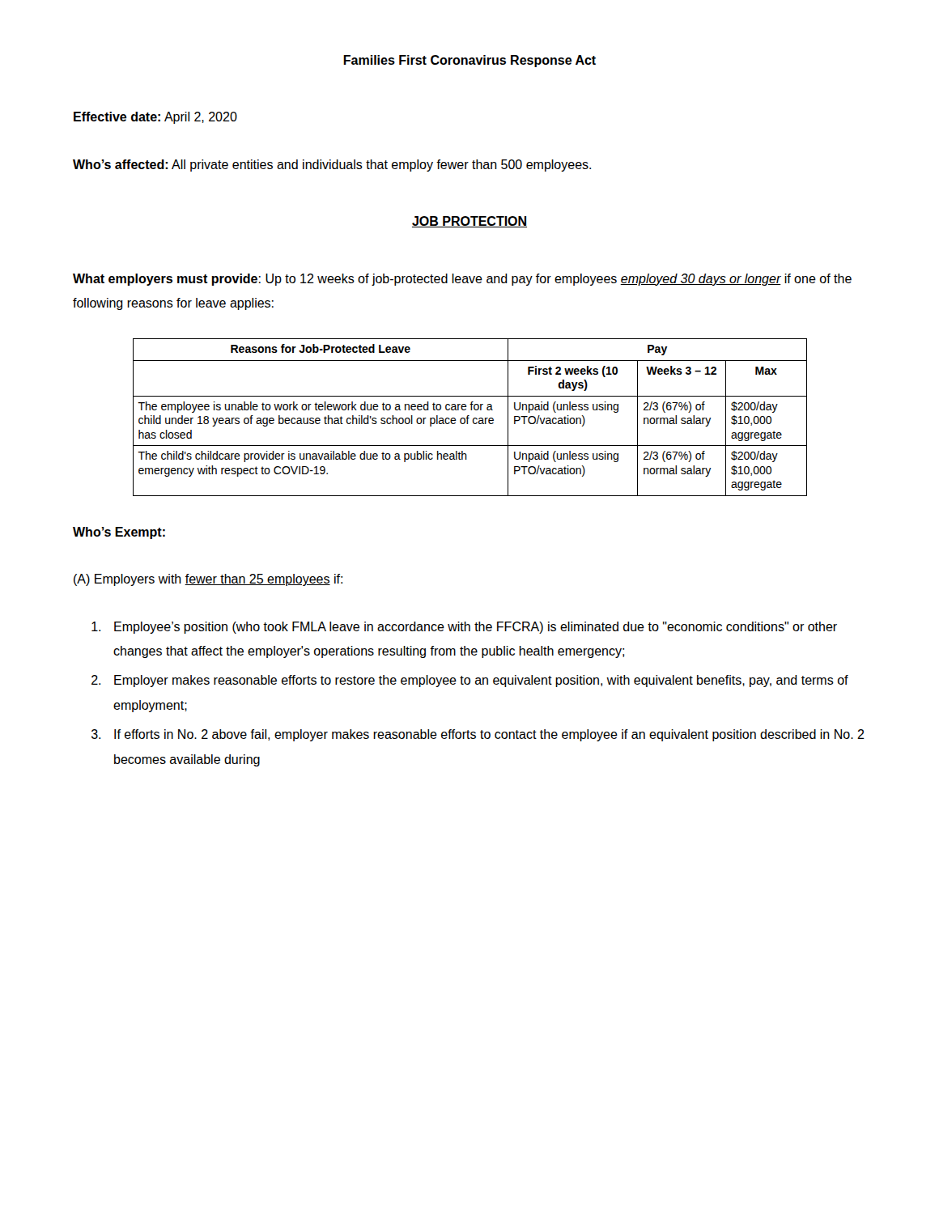Families First Coronavirus Response Act
Effective date: April 2, 2020
Who’s affected: All private entities and individuals that employ fewer than 500 employees.
JOB PROTECTION
What employers must provide: Up to 12 weeks of job-protected leave and pay for employees employed 30 days or longer if one of the following reasons for leave applies:
| Reasons for Job-Protected Leave | Pay |
| --- | --- |
| | First 2 weeks (10 days) | Weeks 3 – 12 | Max |
| The employee is unable to work or telework due to a need to care for a child under 18 years of age because that child's school or place of care has closed | Unpaid (unless using PTO/vacation) | 2/3 (67%) of normal salary | $200/day $10,000 aggregate |
| The child's childcare provider is unavailable due to a public health emergency with respect to COVID-19. | Unpaid (unless using PTO/vacation) | 2/3 (67%) of normal salary | $200/day $10,000 aggregate |
Who’s Exempt:
(A) Employers with fewer than 25 employees if:
Employee’s position (who took FMLA leave in accordance with the FFCRA) is eliminated due to "economic conditions" or other changes that affect the employer's operations resulting from the public health emergency;
Employer makes reasonable efforts to restore the employee to an equivalent position, with equivalent benefits, pay, and terms of employment;
If efforts in No. 2 above fail, employer makes reasonable efforts to contact the employee if an equivalent position described in No. 2 becomes available during